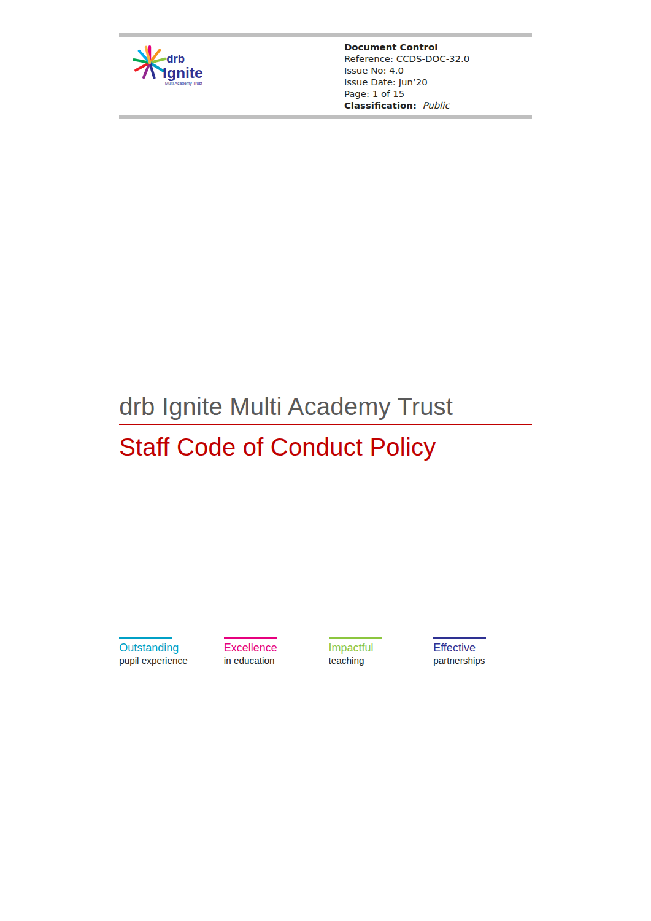drb Ignite Multi Academy Trust
Document Control
Reference: CCDS-DOC-32.0
Issue No: 4.0
Issue Date: Jun’20
Page: 1 of 15
Classification: Public
drb Ignite Multi Academy Trust
Staff Code of Conduct Policy
Outstanding
pupil experience
Excellence
in education
Impactful
teaching
Effective
partnerships